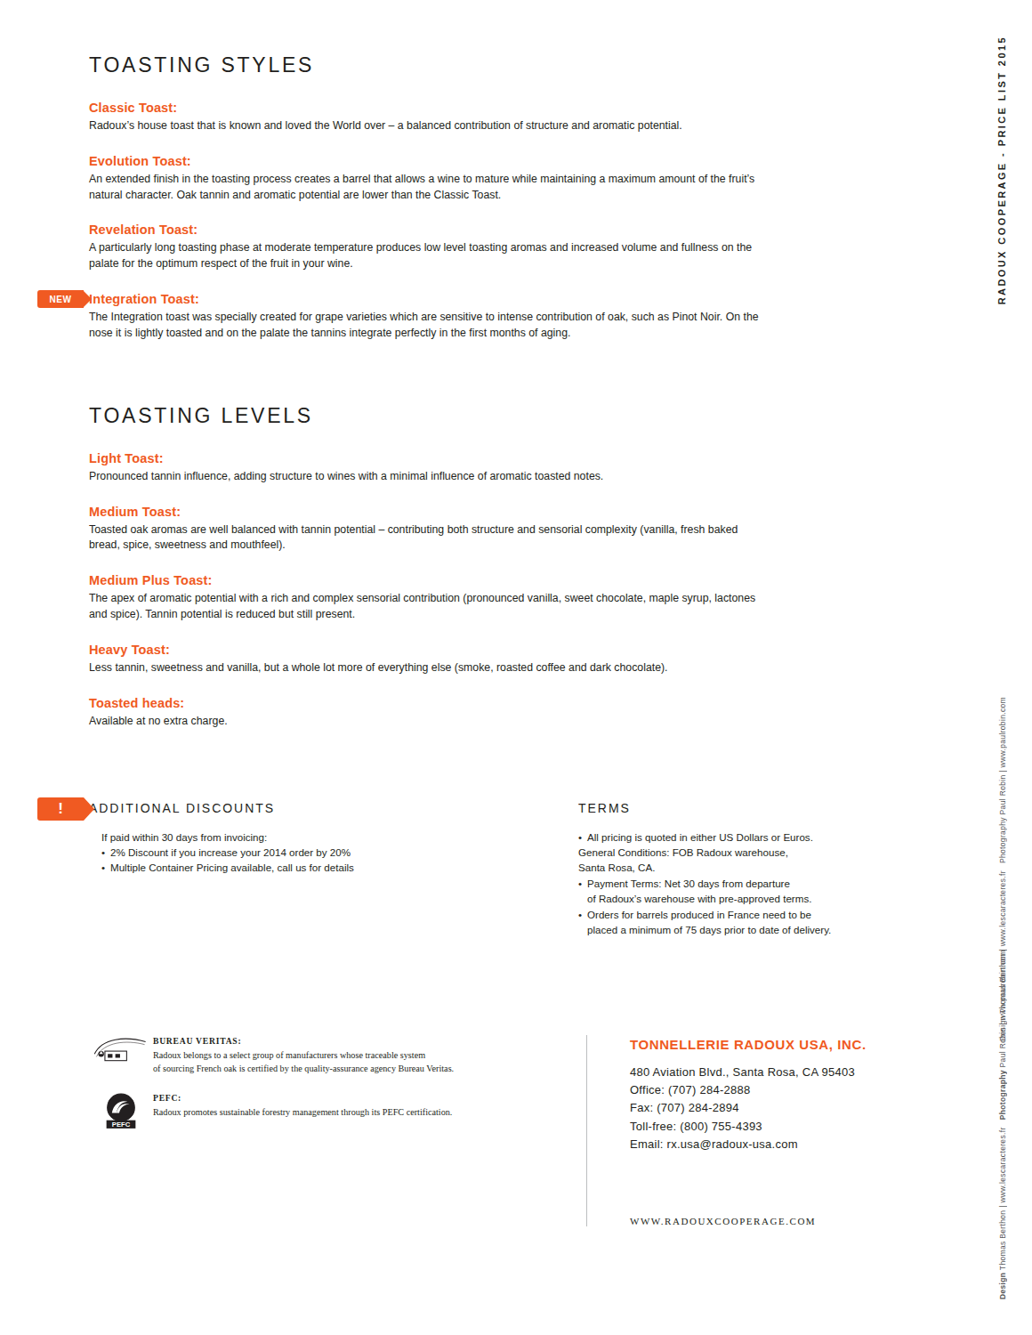RADOUX COOPERAGE - PRICE LIST 2015
Design Thomas Berthon | www.lescaracteres.fr Photography Paul Robin | www.paulrobin.com
Design Thomas Berthon | www.lescaracteres.fr Photography Paul Robin | www.paulrobin.com
TOASTING STYLES
Classic Toast:
Radoux’s house toast that is known and loved the World over – a balanced contribution of structure and aromatic potential.
Evolution Toast:
An extended finish in the toasting process creates a barrel that allows a wine to mature while maintaining a maximum amount of the fruit’s natural character. Oak tannin and aromatic potential are lower than the Classic Toast.
Revelation Toast:
A particularly long toasting phase at moderate temperature produces low level toasting aromas and increased volume and fullness on the palate for the optimum respect of the fruit in your wine.
NEW
Integration Toast:
The Integration toast was specially created for grape varieties which are sensitive to intense contribution of oak, such as Pinot Noir. On the nose it is lightly toasted and on the palate the tannins integrate perfectly in the first months of aging.
TOASTING LEVELS
Light Toast:
Pronounced tannin influence, adding structure to wines with a minimal influence of aromatic toasted notes.
Medium Toast:
Toasted oak aromas are well balanced with tannin potential – contributing both structure and sensorial complexity (vanilla, fresh baked bread, spice, sweetness and mouthfeel).
Medium Plus Toast:
The apex of aromatic potential with a rich and complex sensorial contribution (pronounced vanilla, sweet chocolate, maple syrup, lactones and spice). Tannin potential is reduced but still present.
Heavy Toast:
Less tannin, sweetness and vanilla, but a whole lot more of everything else (smoke, roasted coffee and dark chocolate).
Toasted heads:
Available at no extra charge.
!
ADDITIONAL DISCOUNTS
If paid within 30 days from invoicing:
2% Discount if you increase your 2014 order by 20%
Multiple Container Pricing available, call us for details
TERMS
All pricing is quoted in either US Dollars or Euros.
General Conditions: FOB Radoux warehouse,
Santa Rosa, CA.
Payment Terms: Net 30 days from departure
of Radoux’s warehouse with pre-approved terms.
Orders for barrels produced in France need to be
placed a minimum of 75 days prior to date of delivery.
BUREAU VERITAS: Radoux belongs to a select group of manufacturers whose traceable system
of sourcing French oak is certified by the quality-assurance agency Bureau Veritas.
PEFC
PEFC: Radoux promotes sustainable forestry management through its PEFC certification.
TONNELLERIE RADOUX USA, INC.
480 Aviation Blvd., Santa Rosa, CA 95403
Office: (707) 284-2888
Fax: (707) 284-2894
Toll-free: (800) 755-4393
Email: rx.usa@radoux-usa.com
WWW.RADOUXCOOPERAGE.COM